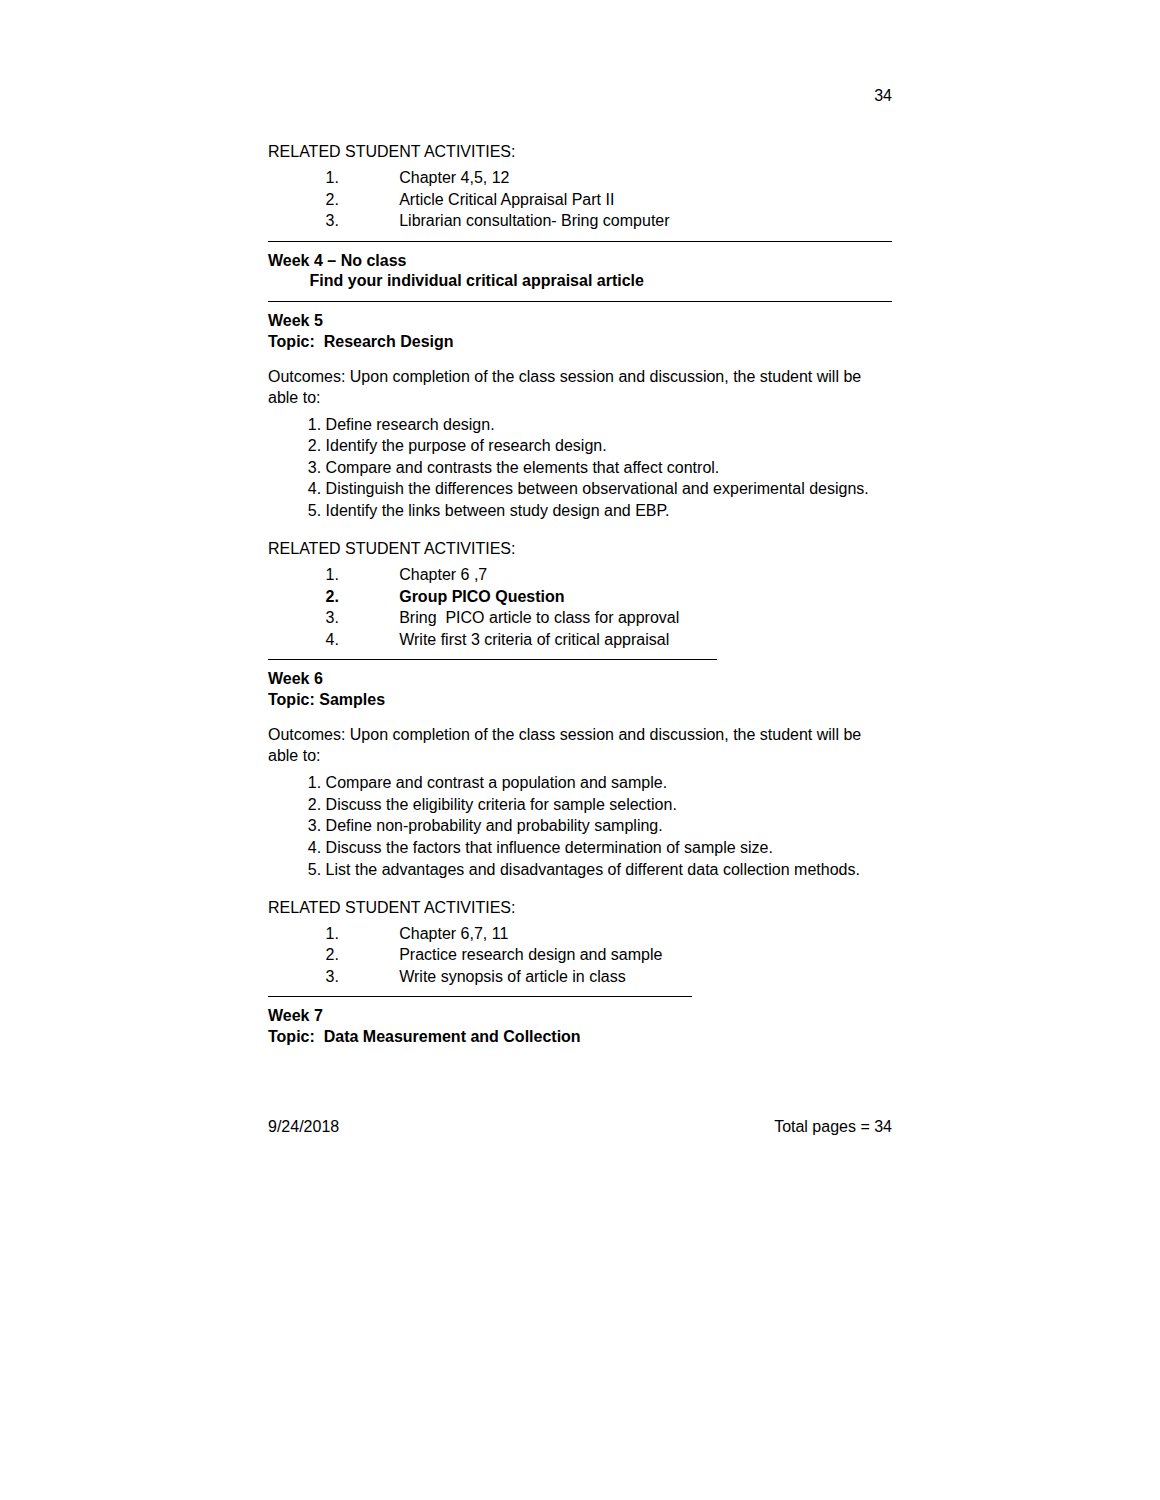34
RELATED STUDENT ACTIVITIES:
Chapter 4,5, 12
Article Critical Appraisal Part II
Librarian consultation- Bring computer
Week 4 – No class
Find your individual critical appraisal article
Week 5
Topic: Research Design
Outcomes: Upon completion of the class session and discussion, the student will be able to:
Define research design.
Identify the purpose of research design.
Compare and contrasts the elements that affect control.
Distinguish the differences between observational and experimental designs.
Identify the links between study design and EBP.
RELATED STUDENT ACTIVITIES:
Chapter 6 ,7
Group PICO Question
Bring PICO article to class for approval
Write first 3 criteria of critical appraisal
Week 6
Topic: Samples
Outcomes: Upon completion of the class session and discussion, the student will be able to:
Compare and contrast a population and sample.
Discuss the eligibility criteria for sample selection.
Define non-probability and probability sampling.
Discuss the factors that influence determination of sample size.
List the advantages and disadvantages of different data collection methods.
RELATED STUDENT ACTIVITIES:
Chapter 6,7, 11
Practice research design and sample
Write synopsis of article in class
Week 7
Topic: Data Measurement and Collection
9/24/2018 Total pages = 34